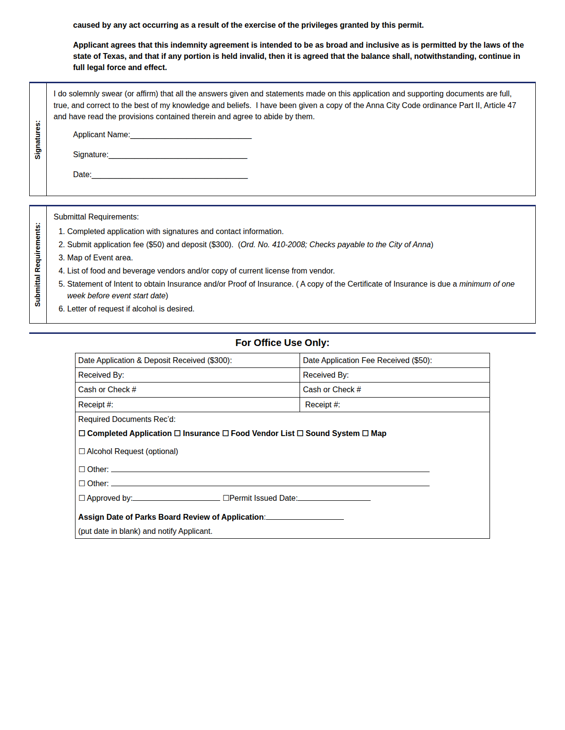caused by any act occurring as a result of the exercise of the privileges granted by this permit.
Applicant agrees that this indemnity agreement is intended to be as broad and inclusive as is permitted by the laws of the state of Texas, and that if any portion is held invalid, then it is agreed that the balance shall, notwithstanding, continue in full legal force and effect.
Signatures:
I do solemnly swear (or affirm) that all the answers given and statements made on this application and supporting documents are full, true, and correct to the best of my knowledge and beliefs. I have been given a copy of the Anna City Code ordinance Part II, Article 47 and have read the provisions contained therein and agree to abide by them.
Applicant Name:____________________________
Signature:________________________________
Date:____________________________________
Submittal Requirements:
Submittal Requirements:
Completed application with signatures and contact information.
Submit application fee ($50) and deposit ($300). (Ord. No. 410-2008; Checks payable to the City of Anna)
Map of Event area.
List of food and beverage vendors and/or copy of current license from vendor.
Statement of Intent to obtain Insurance and/or Proof of Insurance. ( A copy of the Certificate of Insurance is due a minimum of one week before event start date)
Letter of request if alcohol is desired.
For Office Use Only:
| Date Application & Deposit Received ($300): | Date Application Fee Received ($50): |
| Received By: | Received By: |
| Cash or Check # | Cash or Check # |
| Receipt #: | Receipt #: |
| Required Documents Rec’d: ☐ Completed Application ☐ Insurance ☐ Food Vendor List ☐ Sound System ☐ Map ☐ Alcohol Request (optional) ☐ Other: ☐ Other: ☐ Approved by: ☐Permit Issued Date: Assign Date of Parks Board Review of Application : (put date in blank) and notify Applicant. |